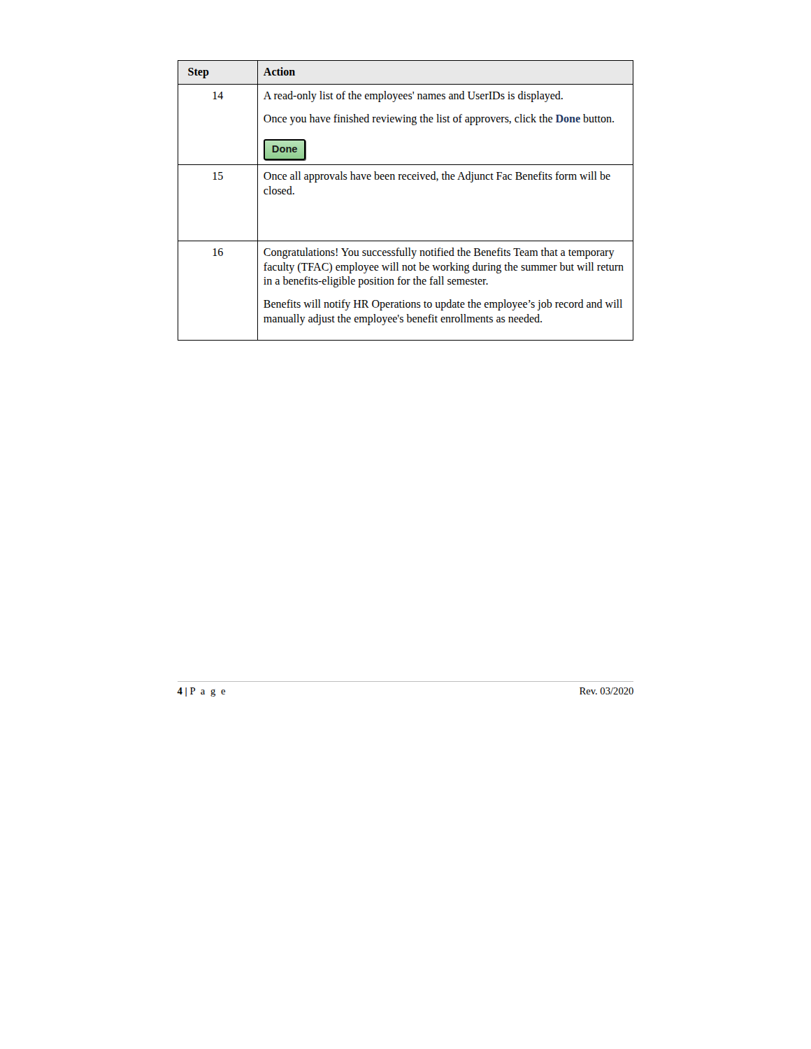| Step | Action |
| --- | --- |
| 14 | A read-only list of the employees' names and UserIDs is displayed. Once you have finished reviewing the list of approvers, click the Done button. Done |
| 15 | Once all approvals have been received, the Adjunct Fac Benefits form will be closed. |
| 16 | Congratulations! You successfully notified the Benefits Team that a temporary faculty (TFAC) employee will not be working during the summer but will return in a benefits-eligible position for the fall semester. Benefits will notify HR Operations to update the employee’s job record and will manually adjust the employee's benefit enrollments as needed. |
4 | P a g e
Rev. 03/2020